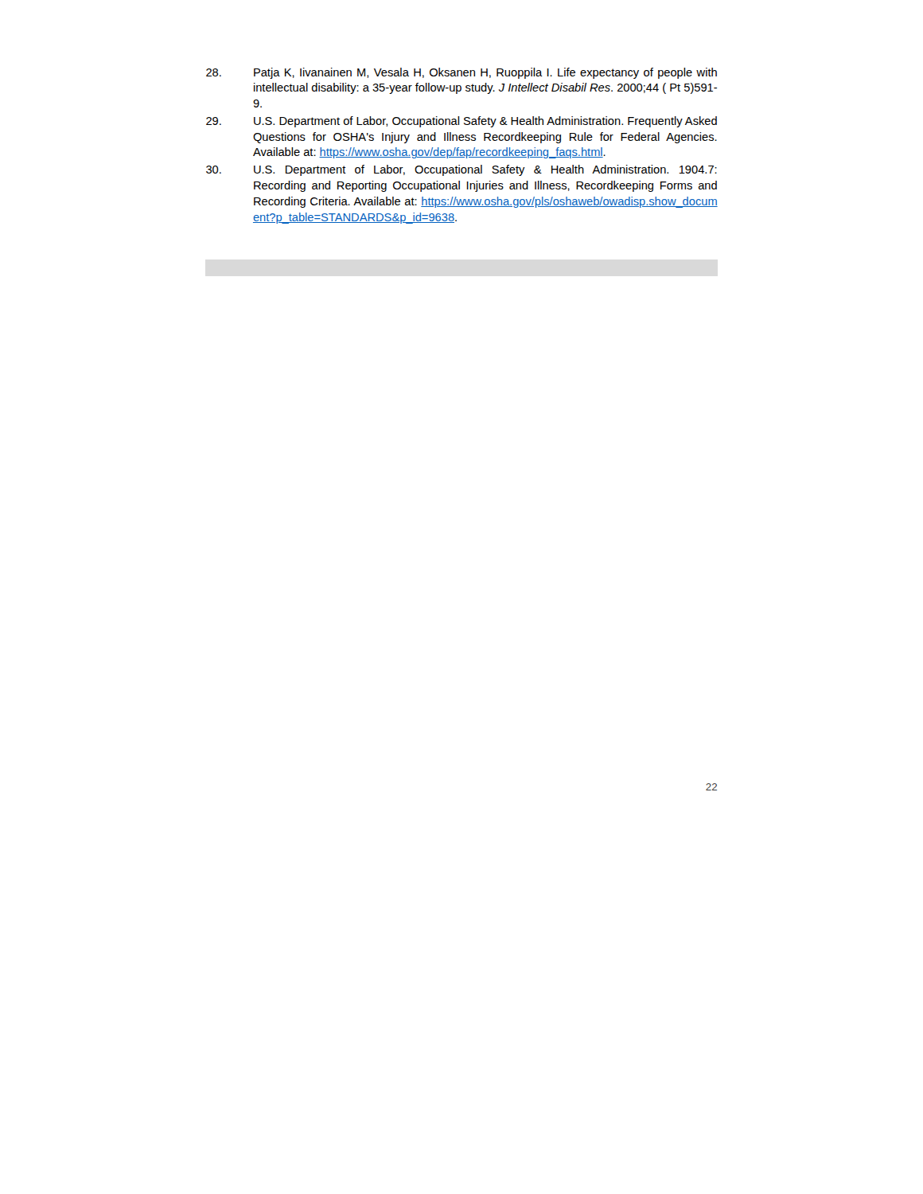28. Patja K, Iivanainen M, Vesala H, Oksanen H, Ruoppila I. Life expectancy of people with intellectual disability: a 35-year follow-up study. J Intellect Disabil Res. 2000;44 ( Pt 5)591-9.
29. U.S. Department of Labor, Occupational Safety & Health Administration. Frequently Asked Questions for OSHA's Injury and Illness Recordkeeping Rule for Federal Agencies. Available at: https://www.osha.gov/dep/fap/recordkeeping_faqs.html.
30. U.S. Department of Labor, Occupational Safety & Health Administration. 1904.7: Recording and Reporting Occupational Injuries and Illness, Recordkeeping Forms and Recording Criteria. Available at: https://www.osha.gov/pls/oshaweb/owadisp.show_document?p_table=STANDARDS&p_id=9638.
22